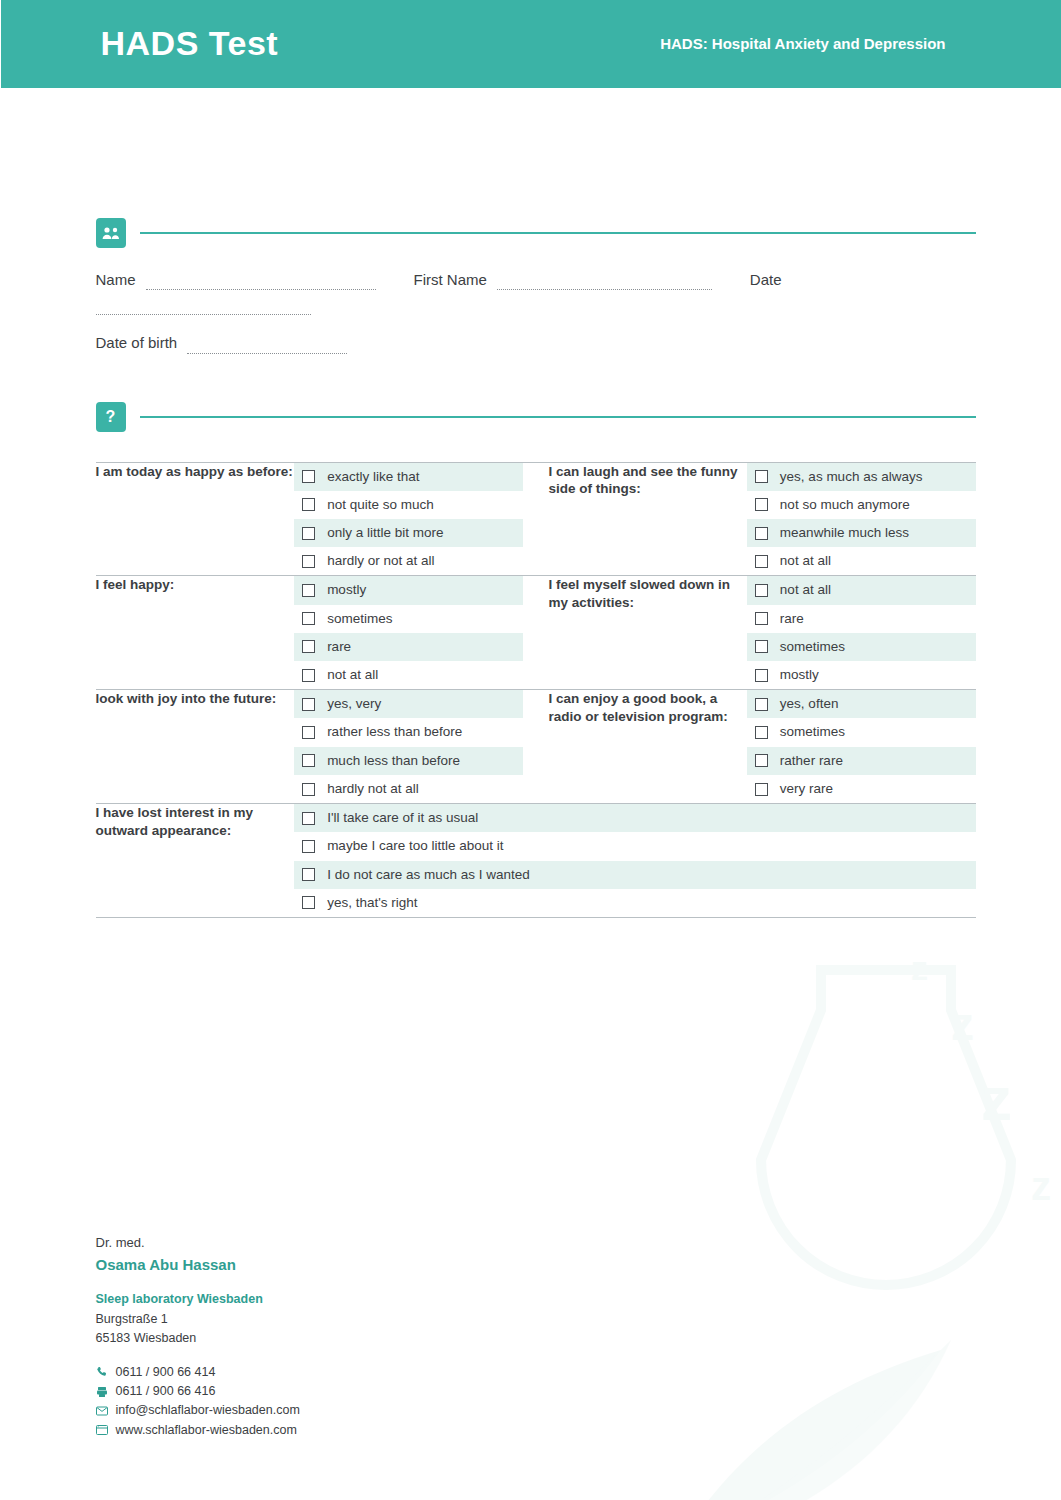HADS Test
HADS: Hospital Anxiety and Depression
Name First Name Date
Date of birth
?
| I am today as happy as before: | exactly like that not quite so much only a little bit more hardly or not at all | | I can laugh and see the funny side of things: | yes, as much as always not so much anymore meanwhile much less not at all |
| I feel happy: | mostly sometimes rare not at all | | I feel myself slowed down in my activities: | not at all rare sometimes mostly |
| look with joy into the future: | yes, very rather less than before much less than before hardly not at all | | I can enjoy a good book, a radio or television program: | yes, often sometimes rather rare very rare |
| I have lost interest in my outward appearance: | I'll take care of it as usual maybe I care too little about it I do not care as much as I wanted yes, that's right |
z z z z
Dr. med. Osama Abu Hassan
Sleep laboratory Wiesbaden
Burgstraße 1
65183 Wiesbaden
0611 / 900 66 414
0611 / 900 66 416
info@schlaflabor-wiesbaden.com
www.schlaflabor-wiesbaden.com